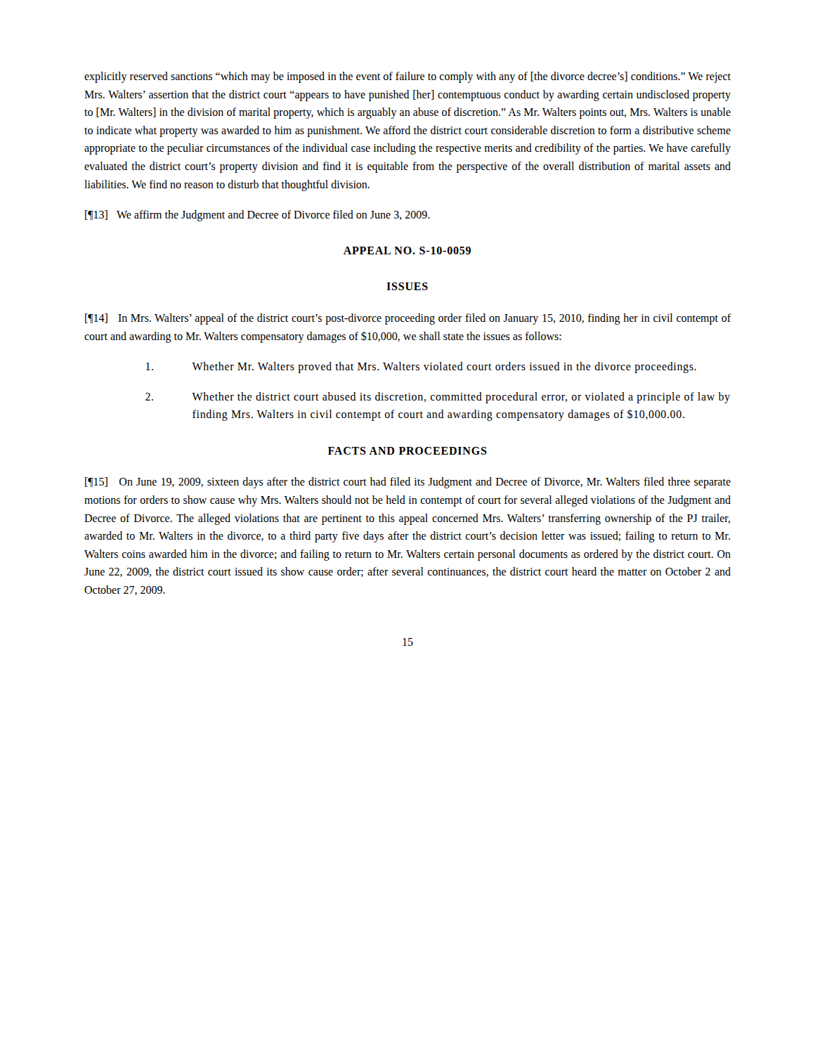explicitly reserved sanctions “which may be imposed in the event of failure to comply with any of [the divorce decree’s] conditions.” We reject Mrs. Walters’ assertion that the district court “appears to have punished [her] contemptuous conduct by awarding certain undisclosed property to [Mr. Walters] in the division of marital property, which is arguably an abuse of discretion.” As Mr. Walters points out, Mrs. Walters is unable to indicate what property was awarded to him as punishment. We afford the district court considerable discretion to form a distributive scheme appropriate to the peculiar circumstances of the individual case including the respective merits and credibility of the parties. We have carefully evaluated the district court’s property division and find it is equitable from the perspective of the overall distribution of marital assets and liabilities. We find no reason to disturb that thoughtful division.
[¶13] We affirm the Judgment and Decree of Divorce filed on June 3, 2009.
APPEAL NO. S-10-0059
ISSUES
[¶14] In Mrs. Walters’ appeal of the district court’s post-divorce proceeding order filed on January 15, 2010, finding her in civil contempt of court and awarding to Mr. Walters compensatory damages of $10,000, we shall state the issues as follows:
1. Whether Mr. Walters proved that Mrs. Walters violated court orders issued in the divorce proceedings.
2. Whether the district court abused its discretion, committed procedural error, or violated a principle of law by finding Mrs. Walters in civil contempt of court and awarding compensatory damages of $10,000.00.
FACTS AND PROCEEDINGS
[¶15] On June 19, 2009, sixteen days after the district court had filed its Judgment and Decree of Divorce, Mr. Walters filed three separate motions for orders to show cause why Mrs. Walters should not be held in contempt of court for several alleged violations of the Judgment and Decree of Divorce. The alleged violations that are pertinent to this appeal concerned Mrs. Walters’ transferring ownership of the PJ trailer, awarded to Mr. Walters in the divorce, to a third party five days after the district court’s decision letter was issued; failing to return to Mr. Walters coins awarded him in the divorce; and failing to return to Mr. Walters certain personal documents as ordered by the district court. On June 22, 2009, the district court issued its show cause order; after several continuances, the district court heard the matter on October 2 and October 27, 2009.
15